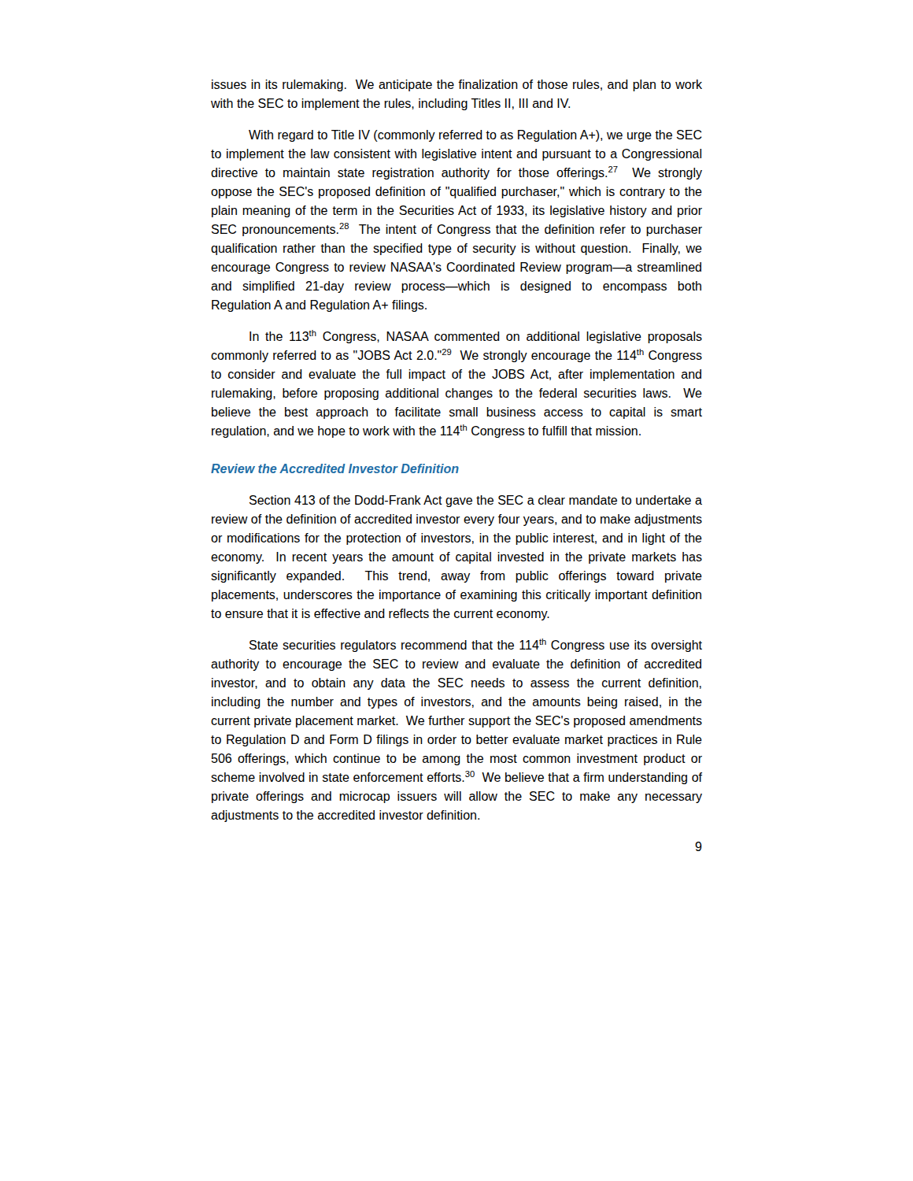issues in its rulemaking. We anticipate the finalization of those rules, and plan to work with the SEC to implement the rules, including Titles II, III and IV.
With regard to Title IV (commonly referred to as Regulation A+), we urge the SEC to implement the law consistent with legislative intent and pursuant to a Congressional directive to maintain state registration authority for those offerings.27 We strongly oppose the SEC's proposed definition of "qualified purchaser," which is contrary to the plain meaning of the term in the Securities Act of 1933, its legislative history and prior SEC pronouncements.28 The intent of Congress that the definition refer to purchaser qualification rather than the specified type of security is without question. Finally, we encourage Congress to review NASAA's Coordinated Review program—a streamlined and simplified 21-day review process—which is designed to encompass both Regulation A and Regulation A+ filings.
In the 113th Congress, NASAA commented on additional legislative proposals commonly referred to as "JOBS Act 2.0."29 We strongly encourage the 114th Congress to consider and evaluate the full impact of the JOBS Act, after implementation and rulemaking, before proposing additional changes to the federal securities laws. We believe the best approach to facilitate small business access to capital is smart regulation, and we hope to work with the 114th Congress to fulfill that mission.
Review the Accredited Investor Definition
Section 413 of the Dodd-Frank Act gave the SEC a clear mandate to undertake a review of the definition of accredited investor every four years, and to make adjustments or modifications for the protection of investors, in the public interest, and in light of the economy. In recent years the amount of capital invested in the private markets has significantly expanded. This trend, away from public offerings toward private placements, underscores the importance of examining this critically important definition to ensure that it is effective and reflects the current economy.
State securities regulators recommend that the 114th Congress use its oversight authority to encourage the SEC to review and evaluate the definition of accredited investor, and to obtain any data the SEC needs to assess the current definition, including the number and types of investors, and the amounts being raised, in the current private placement market. We further support the SEC's proposed amendments to Regulation D and Form D filings in order to better evaluate market practices in Rule 506 offerings, which continue to be among the most common investment product or scheme involved in state enforcement efforts.30 We believe that a firm understanding of private offerings and microcap issuers will allow the SEC to make any necessary adjustments to the accredited investor definition.
9